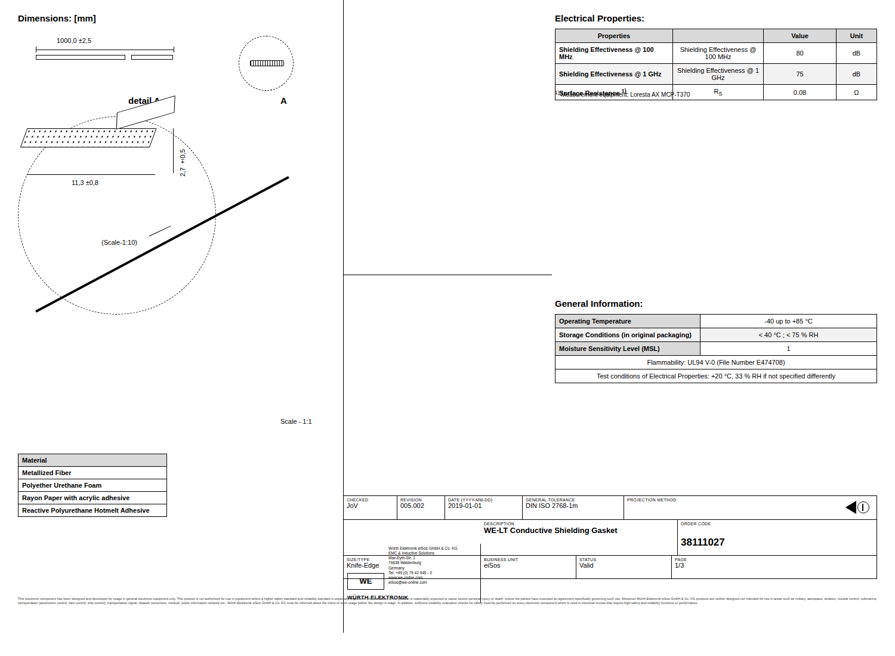Dimensions: [mm]
1000,0 ±2,5
A
detail A
2,7 ±0,5
11,3 ±0,8
(Scale-1:10)
Scale - 1:1
| Material |
| --- |
| Metallized Fiber |
| Polyether Urethane Foam |
| Rayon Paper with acrylic adhesive |
| Reactive Polyurethane Hotmelt Adhesive |
Electrical Properties:
| Properties | | Value | Unit |
| --- | --- | --- | --- |
| Shielding Effectiveness @ 100 MHz | Shielding Effectiveness @ 100 MHz | 80 | dB |
| Shielding Effectiveness @ 1 GHz | Shielding Effectiveness @ 1 GHz | 75 | dB |
| Surface Resistance 1) | R S | 0.08 | Ω |
1) Measurement equipment: Loresta AX MCP-T370
General Information:
| Operating Temperature | -40 up to +85 °C |
| Storage Conditions (in original packaging) | < 40 °C ; < 75 % RH |
| Moisture Sensitivity Level (MSL) | 1 |
| Flammability: UL94 V-0 (File Number E474708) |
| Test conditions of Electrical Properties: +20 °C, 33 % RH if not specified differently |
CHECKED
JoV
REVISION
005.002
DATE (YYYY-MM-DD)
2019-01-01
GENERAL TOLERANCE
DIN ISO 2768-1m
PROJECTION METHOD
Würth Elektronik eiSos GmbH & Co. KG
EMC & Inductive Solutions
Max-Eyth-Str. 1
74638 Waldenburg
Germany
Tel. +49 (0) 79 42 945 - 0
www.we-online.com
eiSos@we-online.com
WE
WÜRTH ELEKTRONIK
DESCRIPTION
WE-LT Conductive Shielding Gasket
ORDER CODE
38111027
SIZE/TYPE
Knife-Edge
BUSINESS UNIT
eiSos
STATUS
Valid
PAGE
1/3
This electronic component has been designed and developed for usage in general electronic equipment only. This product is not authorized for use in equipment where a higher safety standard and reliability standard is especially required or where a failure of the product is reasonably expected to cause severe personal injury or death, unless the parties have executed an agreement specifically governing such use. Moreover Würth Elektronik eiSos GmbH & Co. KG products are neither designed nor intended for use in areas such as military, aerospace, aviation, nuclear control, submarine, transportation (automotive control, train control, ship control), transportation signal, disaster prevention, medical, public information network etc.. Würth Elektronik eiSos GmbH & Co. KG must be informed about the intent of such usage before the design-in stage. In addition, sufficient reliability evaluation checks for safety must be performed on every electronic component which is used in electrical circuits that require high safety and reliability functions or performance.